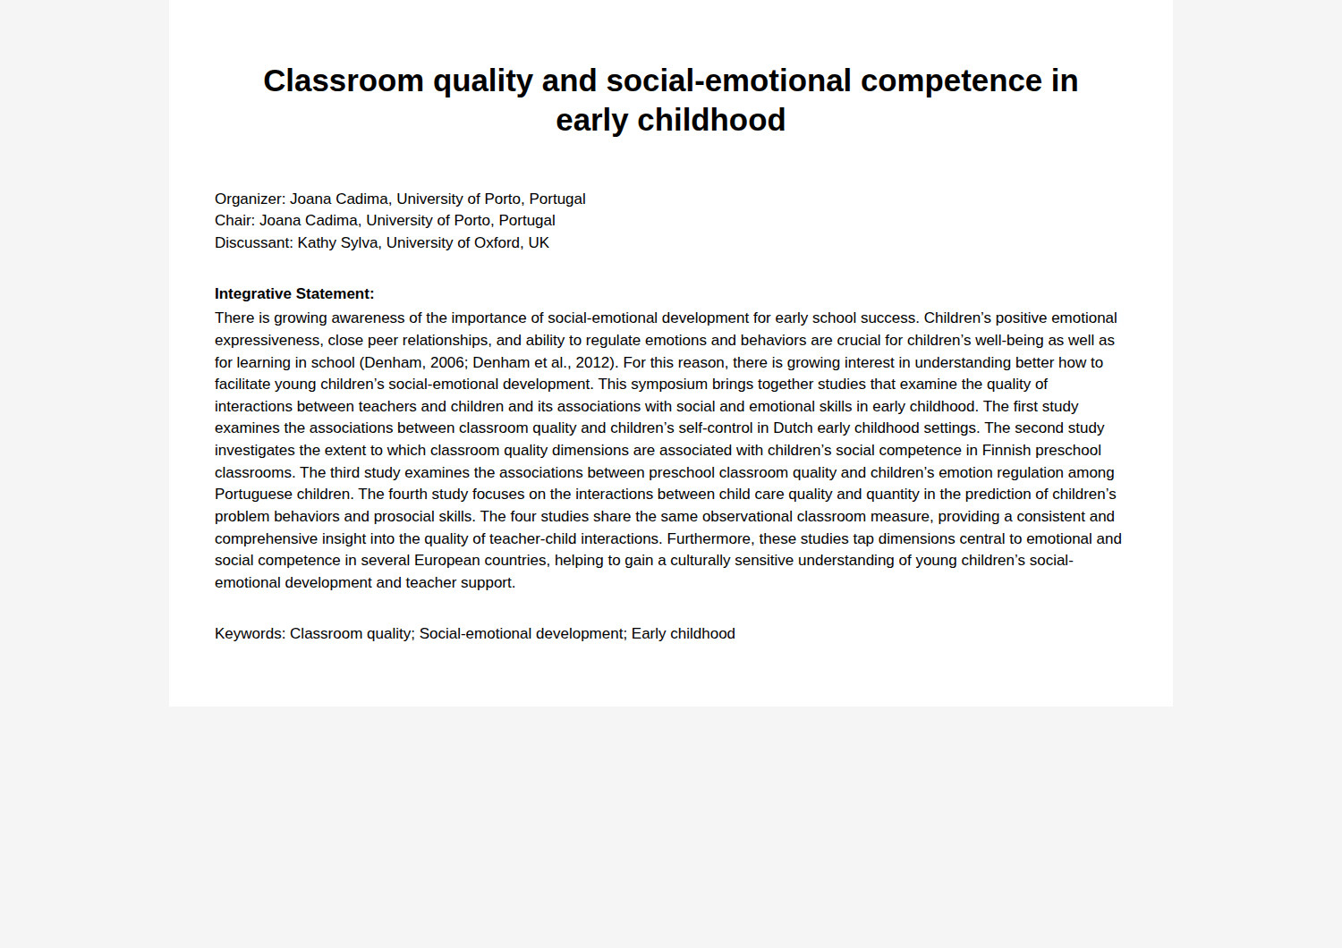Classroom quality and social-emotional competence in early childhood
Organizer: Joana Cadima, University of Porto, Portugal
Chair: Joana Cadima, University of Porto, Portugal
Discussant: Kathy Sylva, University of Oxford, UK
Integrative Statement:
There is growing awareness of the importance of social-emotional development for early school success. Children’s positive emotional expressiveness, close peer relationships, and ability to regulate emotions and behaviors are crucial for children’s well-being as well as for learning in school (Denham, 2006; Denham et al., 2012). For this reason, there is growing interest in understanding better how to facilitate young children’s social-emotional development. This symposium brings together studies that examine the quality of interactions between teachers and children and its associations with social and emotional skills in early childhood. The first study examines the associations between classroom quality and children’s self-control in Dutch early childhood settings. The second study investigates the extent to which classroom quality dimensions are associated with children’s social competence in Finnish preschool classrooms. The third study examines the associations between preschool classroom quality and children’s emotion regulation among Portuguese children. The fourth study focuses on the interactions between child care quality and quantity in the prediction of children’s problem behaviors and prosocial skills. The four studies share the same observational classroom measure, providing a consistent and comprehensive insight into the quality of teacher-child interactions. Furthermore, these studies tap dimensions central to emotional and social competence in several European countries, helping to gain a culturally sensitive understanding of young children’s social-emotional development and teacher support.
Keywords: Classroom quality; Social-emotional development; Early childhood